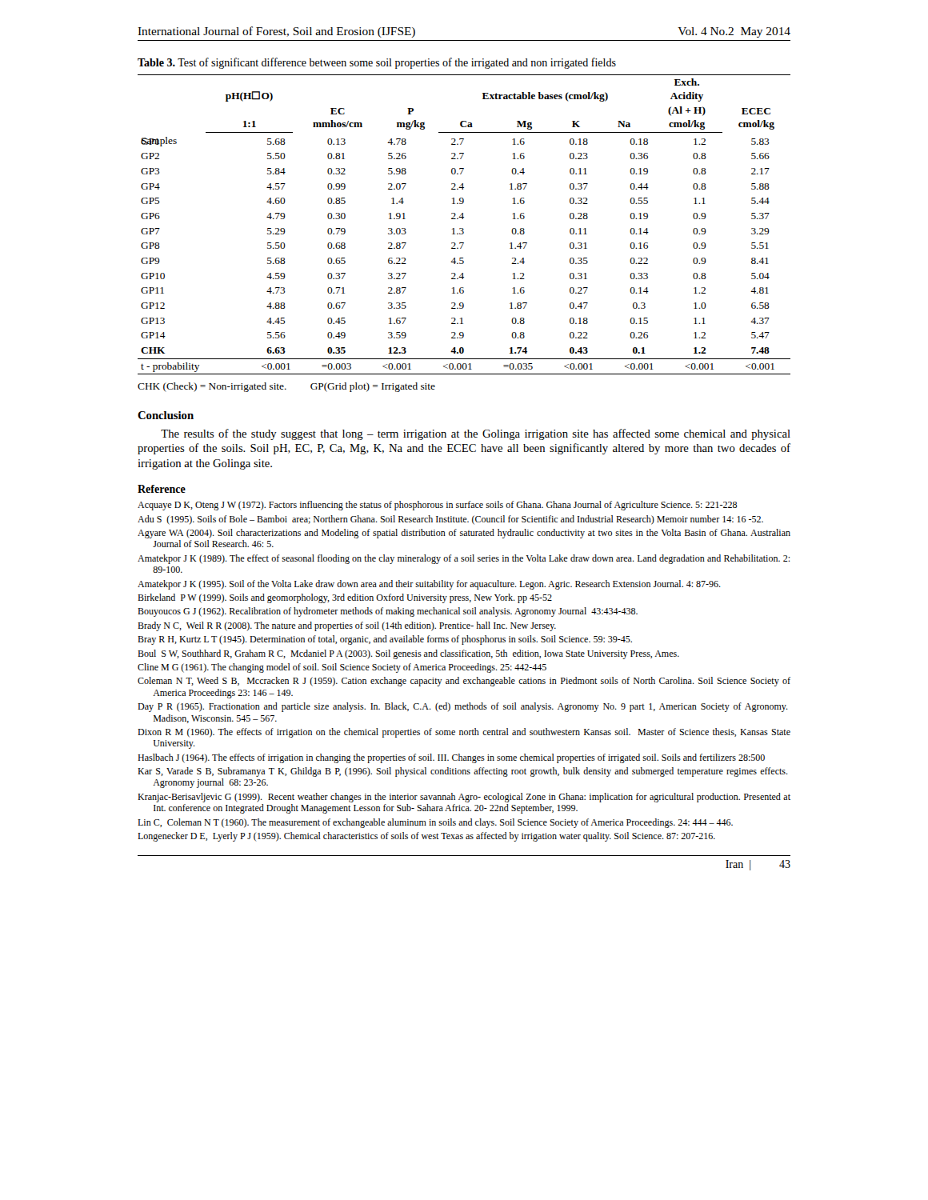International Journal of Forest, Soil and Erosion (IJFSE) Vol. 4 No.2 May 2014
Table 3. Test of significant difference between some soil properties of the irrigated and non irrigated fields
| | pH(H ☐ O) | EC mmhos/cm | P mg/kg | Extractable bases (cmol/kg) | Exch. Acidity | ECEC cmol/kg |
| --- | --- | --- | --- | --- | --- | --- |
| 1:1 | Ca | Mg | K | Na | (Al + H) cmol/kg |
| Samples | |
| GP1 | 5.68 | 0.13 | 4.78 | 2.7 | 1.6 | 0.18 | 0.18 | 1.2 | 5.83 |
| GP2 | 5.50 | 0.81 | 5.26 | 2.7 | 1.6 | 0.23 | 0.36 | 0.8 | 5.66 |
| GP3 | 5.84 | 0.32 | 5.98 | 0.7 | 0.4 | 0.11 | 0.19 | 0.8 | 2.17 |
| GP4 | 4.57 | 0.99 | 2.07 | 2.4 | 1.87 | 0.37 | 0.44 | 0.8 | 5.88 |
| GP5 | 4.60 | 0.85 | 1.4 | 1.9 | 1.6 | 0.32 | 0.55 | 1.1 | 5.44 |
| GP6 | 4.79 | 0.30 | 1.91 | 2.4 | 1.6 | 0.28 | 0.19 | 0.9 | 5.37 |
| GP7 | 5.29 | 0.79 | 3.03 | 1.3 | 0.8 | 0.11 | 0.14 | 0.9 | 3.29 |
| GP8 | 5.50 | 0.68 | 2.87 | 2.7 | 1.47 | 0.31 | 0.16 | 0.9 | 5.51 |
| GP9 | 5.68 | 0.65 | 6.22 | 4.5 | 2.4 | 0.35 | 0.22 | 0.9 | 8.41 |
| GP10 | 4.59 | 0.37 | 3.27 | 2.4 | 1.2 | 0.31 | 0.33 | 0.8 | 5.04 |
| GP11 | 4.73 | 0.71 | 2.87 | 1.6 | 1.6 | 0.27 | 0.14 | 1.2 | 4.81 |
| GP12 | 4.88 | 0.67 | 3.35 | 2.9 | 1.87 | 0.47 | 0.3 | 1.0 | 6.58 |
| GP13 | 4.45 | 0.45 | 1.67 | 2.1 | 0.8 | 0.18 | 0.15 | 1.1 | 4.37 |
| GP14 | 5.56 | 0.49 | 3.59 | 2.9 | 0.8 | 0.22 | 0.26 | 1.2 | 5.47 |
| CHK | 6.63 | 0.35 | 12.3 | 4.0 | 1.74 | 0.43 | 0.1 | 1.2 | 7.48 |
| t - probability | <0.001 | =0.003 | <0.001 | <0.001 | =0.035 | <0.001 | <0.001 | <0.001 | <0.001 |
CHK (Check) = Non-irrigated site. GP(Grid plot) = Irrigated site
Conclusion
The results of the study suggest that long – term irrigation at the Golinga irrigation site has affected some chemical and physical properties of the soils. Soil pH, EC, P, Ca, Mg, K, Na and the ECEC have all been significantly altered by more than two decades of irrigation at the Golinga site.
Reference
Acquaye D K, Oteng J W (1972). Factors influencing the status of phosphorous in surface soils of Ghana. Ghana Journal of Agriculture Science. 5: 221-228
Adu S (1995). Soils of Bole – Bamboi area; Northern Ghana. Soil Research Institute. (Council for Scientific and Industrial Research) Memoir number 14: 16 -52.
Agyare WA (2004). Soil characterizations and Modeling of spatial distribution of saturated hydraulic conductivity at two sites in the Volta Basin of Ghana. Australian Journal of Soil Research. 46: 5.
Amatekpor J K (1989). The effect of seasonal flooding on the clay mineralogy of a soil series in the Volta Lake draw down area. Land degradation and Rehabilitation. 2: 89-100.
Amatekpor J K (1995). Soil of the Volta Lake draw down area and their suitability for aquaculture. Legon. Agric. Research Extension Journal. 4: 87-96.
Birkeland P W (1999). Soils and geomorphology, 3rd edition Oxford University press, New York. pp 45-52
Bouyoucos G J (1962). Recalibration of hydrometer methods of making mechanical soil analysis. Agronomy Journal 43:434-438.
Brady N C, Weil R R (2008). The nature and properties of soil (14th edition). Prentice- hall Inc. New Jersey.
Bray R H, Kurtz L T (1945). Determination of total, organic, and available forms of phosphorus in soils. Soil Science. 59: 39-45.
Boul S W, Southhard R, Graham R C, Mcdaniel P A (2003). Soil genesis and classification, 5th edition, Iowa State University Press, Ames.
Cline M G (1961). The changing model of soil. Soil Science Society of America Proceedings. 25: 442-445
Coleman N T, Weed S B, Mccracken R J (1959). Cation exchange capacity and exchangeable cations in Piedmont soils of North Carolina. Soil Science Society of America Proceedings 23: 146 – 149.
Day P R (1965). Fractionation and particle size analysis. In. Black, C.A. (ed) methods of soil analysis. Agronomy No. 9 part 1, American Society of Agronomy. Madison, Wisconsin. 545 – 567.
Dixon R M (1960). The effects of irrigation on the chemical properties of some north central and southwestern Kansas soil. Master of Science thesis, Kansas State University.
Haslbach J (1964). The effects of irrigation in changing the properties of soil. III. Changes in some chemical properties of irrigated soil. Soils and fertilizers 28:500
Kar S, Varade S B, Subramanya T K, Ghildga B P, (1996). Soil physical conditions affecting root growth, bulk density and submerged temperature regimes effects. Agronomy journal 68: 23-26.
Kranjac-Berisavljevic G (1999). Recent weather changes in the interior savannah Agro- ecological Zone in Ghana: implication for agricultural production. Presented at Int. conference on Integrated Drought Management Lesson for Sub- Sahara Africa. 20- 22nd September, 1999.
Lin C, Coleman N T (1960). The measurement of exchangeable aluminum in soils and clays. Soil Science Society of America Proceedings. 24: 444 – 446.
Longenecker D E, Lyerly P J (1959). Chemical characteristics of soils of west Texas as affected by irrigation water quality. Soil Science. 87: 207-216.
Iran |43